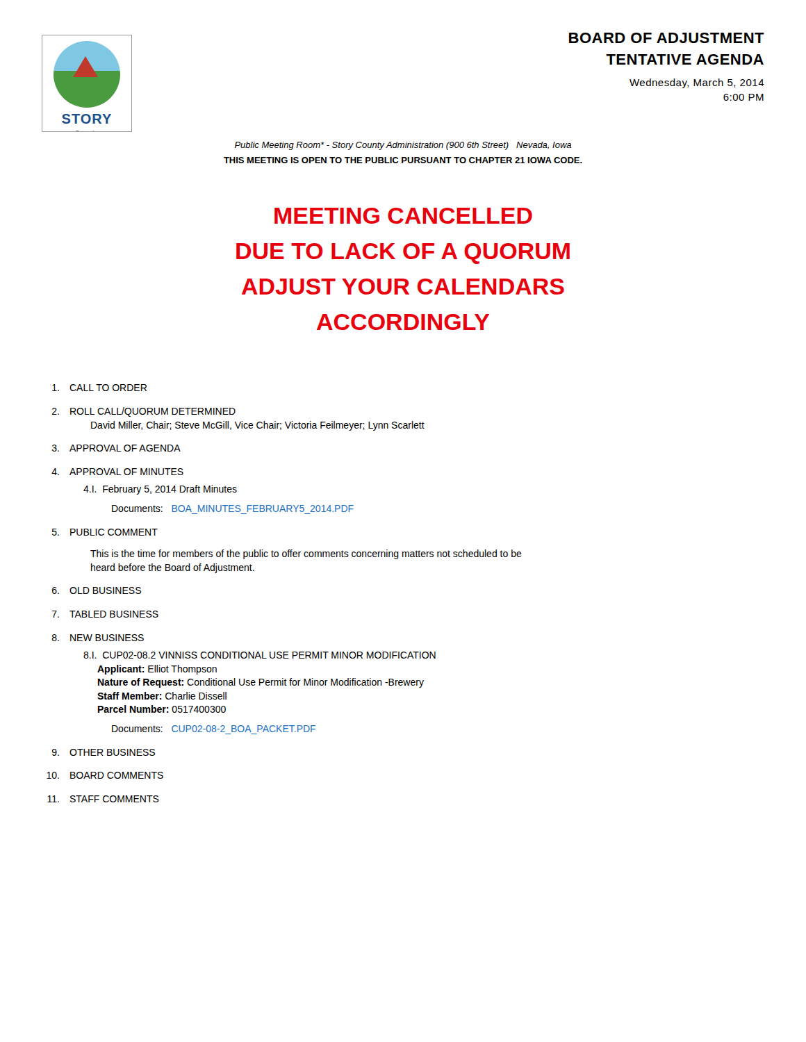STORY
County
IOWA • 1853
BOARD OF ADJUSTMENT
TENTATIVE AGENDA
Wednesday, March 5, 2014
6:00 PM
Public Meeting Room* - Story County Administration (900 6th Street) Nevada, Iowa
THIS MEETING IS OPEN TO THE PUBLIC PURSUANT TO CHAPTER 21 IOWA CODE.
MEETING CANCELLED
DUE TO LACK OF A QUORUM
ADJUST YOUR CALENDARS
ACCORDINGLY
CALL TO ORDER
ROLL CALL/QUORUM DETERMINED
David Miller, Chair; Steve McGill, Vice Chair; Victoria Feilmeyer; Lynn Scarlett
APPROVAL OF AGENDA
APPROVAL OF MINUTES
4.I. February 5, 2014 Draft Minutes
Documents: BOA_MINUTES_FEBRUARY5_2014.PDF
PUBLIC COMMENT
This is the time for members of the public to offer comments concerning matters not scheduled to be heard before the Board of Adjustment.
OLD BUSINESS
TABLED BUSINESS
NEW BUSINESS
8.I. CUP02-08.2 VINNISS CONDITIONAL USE PERMIT MINOR MODIFICATION
Applicant: Elliot Thompson
Nature of Request: Conditional Use Permit for Minor Modification -Brewery
Staff Member: Charlie Dissell
Parcel Number: 0517400300
Documents: CUP02-08-2_BOA_PACKET.PDF
OTHER BUSINESS
BOARD COMMENTS
STAFF COMMENTS